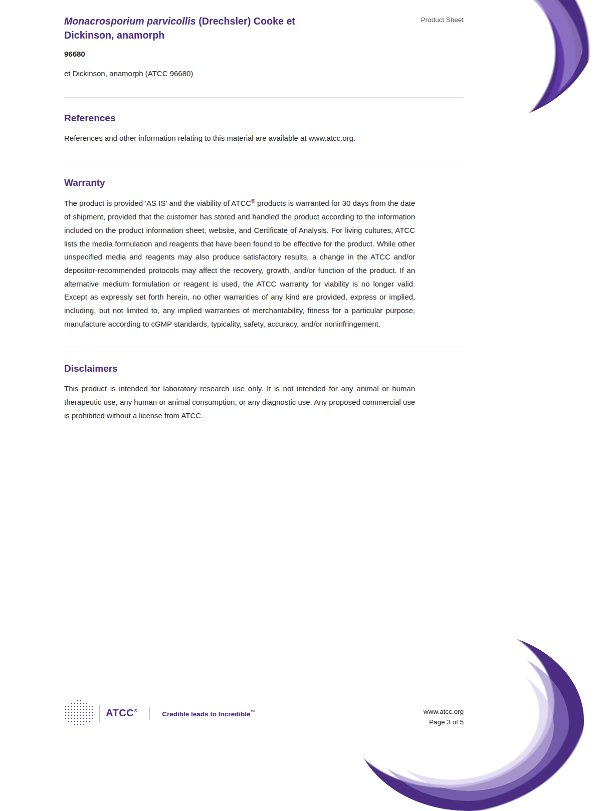Monacrosporium parvicollis (Drechsler) Cooke et Dickinson, anamorph
Product Sheet
96680
et Dickinson, anamorph (ATCC 96680)
References
References and other information relating to this material are available at www.atcc.org.
Warranty
The product is provided 'AS IS' and the viability of ATCC® products is warranted for 30 days from the date of shipment, provided that the customer has stored and handled the product according to the information included on the product information sheet, website, and Certificate of Analysis. For living cultures, ATCC lists the media formulation and reagents that have been found to be effective for the product. While other unspecified media and reagents may also produce satisfactory results, a change in the ATCC and/or depositor-recommended protocols may affect the recovery, growth, and/or function of the product. If an alternative medium formulation or reagent is used, the ATCC warranty for viability is no longer valid. Except as expressly set forth herein, no other warranties of any kind are provided, express or implied, including, but not limited to, any implied warranties of merchantability, fitness for a particular purpose, manufacture according to cGMP standards, typicality, safety, accuracy, and/or noninfringement.
Disclaimers
This product is intended for laboratory research use only. It is not intended for any animal or human therapeutic use, any human or animal consumption, or any diagnostic use. Any proposed commercial use is prohibited without a license from ATCC.
ATCC®
Credible leads to Incredible™
www.atcc.org
Page 3 of 5